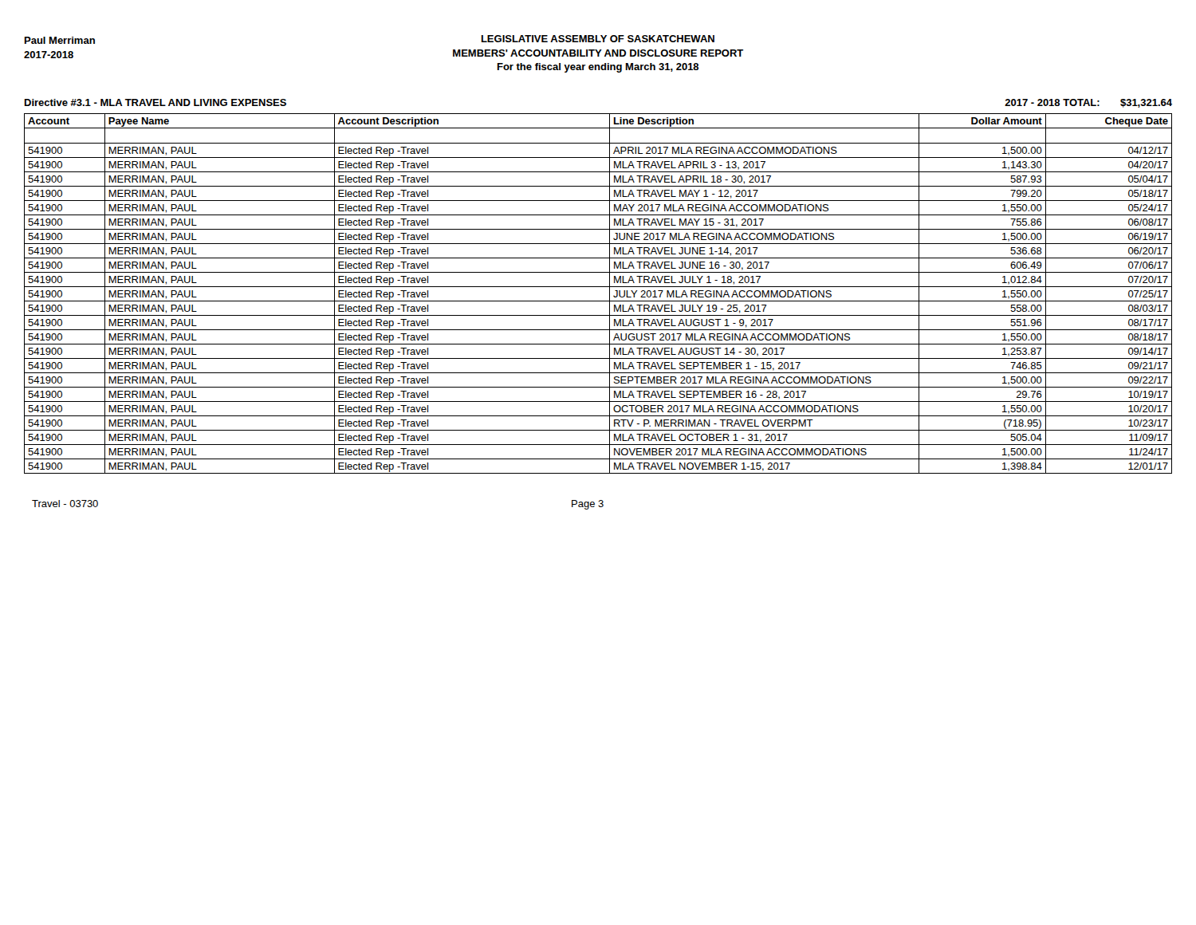Paul Merriman
2017-2018
LEGISLATIVE ASSEMBLY OF SASKATCHEWAN
MEMBERS' ACCOUNTABILITY AND DISCLOSURE REPORT
For the fiscal year ending March 31, 2018
Directive #3.1 - MLA TRAVEL AND LIVING EXPENSES
2017 - 2018 TOTAL: $31,321.64
| Account | Payee Name | Account Description | Line Description | Dollar Amount | Cheque Date |
| --- | --- | --- | --- | --- | --- |
| 541900 | MERRIMAN, PAUL | Elected Rep -Travel | APRIL 2017 MLA REGINA ACCOMMODATIONS | 1,500.00 | 04/12/17 |
| 541900 | MERRIMAN, PAUL | Elected Rep -Travel | MLA TRAVEL APRIL 3 - 13, 2017 | 1,143.30 | 04/20/17 |
| 541900 | MERRIMAN, PAUL | Elected Rep -Travel | MLA TRAVEL APRIL 18 - 30, 2017 | 587.93 | 05/04/17 |
| 541900 | MERRIMAN, PAUL | Elected Rep -Travel | MLA TRAVEL MAY 1 - 12, 2017 | 799.20 | 05/18/17 |
| 541900 | MERRIMAN, PAUL | Elected Rep -Travel | MAY 2017 MLA REGINA ACCOMMODATIONS | 1,550.00 | 05/24/17 |
| 541900 | MERRIMAN, PAUL | Elected Rep -Travel | MLA TRAVEL MAY 15 - 31, 2017 | 755.86 | 06/08/17 |
| 541900 | MERRIMAN, PAUL | Elected Rep -Travel | JUNE 2017 MLA REGINA ACCOMMODATIONS | 1,500.00 | 06/19/17 |
| 541900 | MERRIMAN, PAUL | Elected Rep -Travel | MLA TRAVEL JUNE 1-14, 2017 | 536.68 | 06/20/17 |
| 541900 | MERRIMAN, PAUL | Elected Rep -Travel | MLA TRAVEL JUNE 16 - 30, 2017 | 606.49 | 07/06/17 |
| 541900 | MERRIMAN, PAUL | Elected Rep -Travel | MLA TRAVEL JULY 1 - 18, 2017 | 1,012.84 | 07/20/17 |
| 541900 | MERRIMAN, PAUL | Elected Rep -Travel | JULY 2017 MLA REGINA ACCOMMODATIONS | 1,550.00 | 07/25/17 |
| 541900 | MERRIMAN, PAUL | Elected Rep -Travel | MLA TRAVEL JULY 19 - 25, 2017 | 558.00 | 08/03/17 |
| 541900 | MERRIMAN, PAUL | Elected Rep -Travel | MLA TRAVEL AUGUST 1 - 9, 2017 | 551.96 | 08/17/17 |
| 541900 | MERRIMAN, PAUL | Elected Rep -Travel | AUGUST 2017 MLA REGINA ACCOMMODATIONS | 1,550.00 | 08/18/17 |
| 541900 | MERRIMAN, PAUL | Elected Rep -Travel | MLA TRAVEL AUGUST 14 - 30, 2017 | 1,253.87 | 09/14/17 |
| 541900 | MERRIMAN, PAUL | Elected Rep -Travel | MLA TRAVEL SEPTEMBER 1 - 15, 2017 | 746.85 | 09/21/17 |
| 541900 | MERRIMAN, PAUL | Elected Rep -Travel | SEPTEMBER 2017 MLA REGINA ACCOMMODATIONS | 1,500.00 | 09/22/17 |
| 541900 | MERRIMAN, PAUL | Elected Rep -Travel | MLA TRAVEL SEPTEMBER 16 - 28, 2017 | 29.76 | 10/19/17 |
| 541900 | MERRIMAN, PAUL | Elected Rep -Travel | OCTOBER 2017 MLA REGINA ACCOMMODATIONS | 1,550.00 | 10/20/17 |
| 541900 | MERRIMAN, PAUL | Elected Rep -Travel | RTV - P. MERRIMAN - TRAVEL OVERPMT | (718.95) | 10/23/17 |
| 541900 | MERRIMAN, PAUL | Elected Rep -Travel | MLA TRAVEL OCTOBER 1 - 31, 2017 | 505.04 | 11/09/17 |
| 541900 | MERRIMAN, PAUL | Elected Rep -Travel | NOVEMBER 2017 MLA REGINA ACCOMMODATIONS | 1,500.00 | 11/24/17 |
| 541900 | MERRIMAN, PAUL | Elected Rep -Travel | MLA TRAVEL NOVEMBER 1-15, 2017 | 1,398.84 | 12/01/17 |
Travel - 03730
Page 3